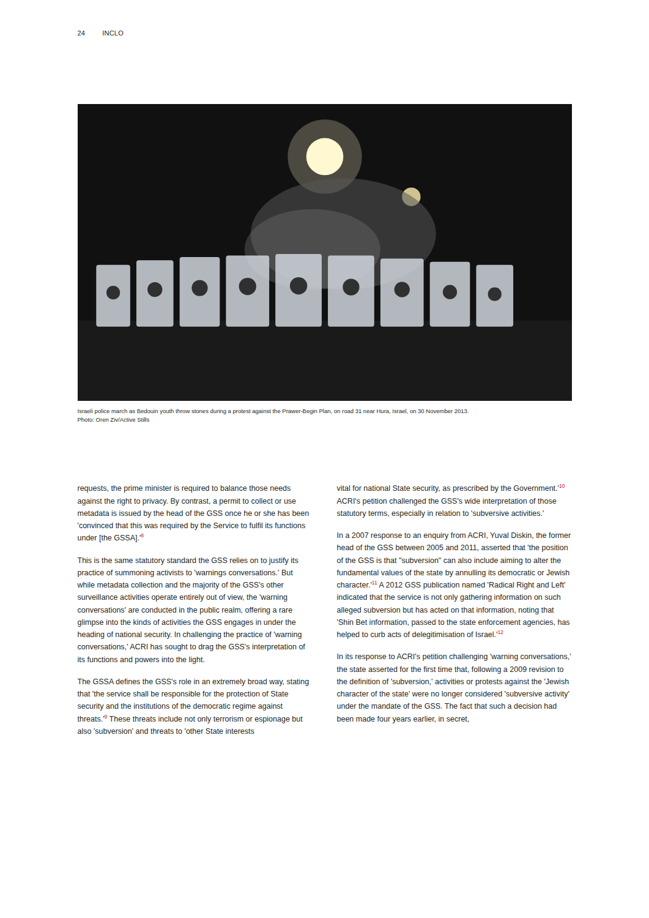24 INCLO
Israeli police march as Bedouin youth throw stones during a protest against the Prawer-Begin Plan, on road 31 near Hura, Israel, on 30 November 2013.
Photo: Oren Ziv/Active Stills
requests, the prime minister is required to balance those needs against the right to privacy. By contrast, a permit to collect or use metadata is issued by the head of the GSS once he or she has been 'convinced that this was required by the Service to fulfil its functions under [the GSSA].'8
This is the same statutory standard the GSS relies on to justify its practice of summoning activists to 'warnings conversations.' But while metadata collection and the majority of the GSS's other surveillance activities operate entirely out of view, the 'warning conversations' are conducted in the public realm, offering a rare glimpse into the kinds of activities the GSS engages in under the heading of national security. In challenging the practice of 'warning conversations,' ACRI has sought to drag the GSS's interpretation of its functions and powers into the light.
The GSSA defines the GSS's role in an extremely broad way, stating that 'the service shall be responsible for the protection of State security and the institutions of the democratic regime against threats.'9 These threats include not only terrorism or espionage but also 'subversion' and threats to 'other State interests
vital for national State security, as prescribed by the Government.'10 ACRI's petition challenged the GSS's wide interpretation of those statutory terms, especially in relation to 'subversive activities.'
In a 2007 response to an enquiry from ACRI, Yuval Diskin, the former head of the GSS between 2005 and 2011, asserted that 'the position of the GSS is that "subversion" can also include aiming to alter the fundamental values of the state by annulling its democratic or Jewish character.'11 A 2012 GSS publication named 'Radical Right and Left' indicated that the service is not only gathering information on such alleged subversion but has acted on that information, noting that 'Shin Bet information, passed to the state enforcement agencies, has helped to curb acts of delegitimisation of Israel.'12
In its response to ACRI's petition challenging 'warning conversations,' the state asserted for the first time that, following a 2009 revision to the definition of 'subversion,' activities or protests against the 'Jewish character of the state' were no longer considered 'subversive activity' under the mandate of the GSS. The fact that such a decision had been made four years earlier, in secret,